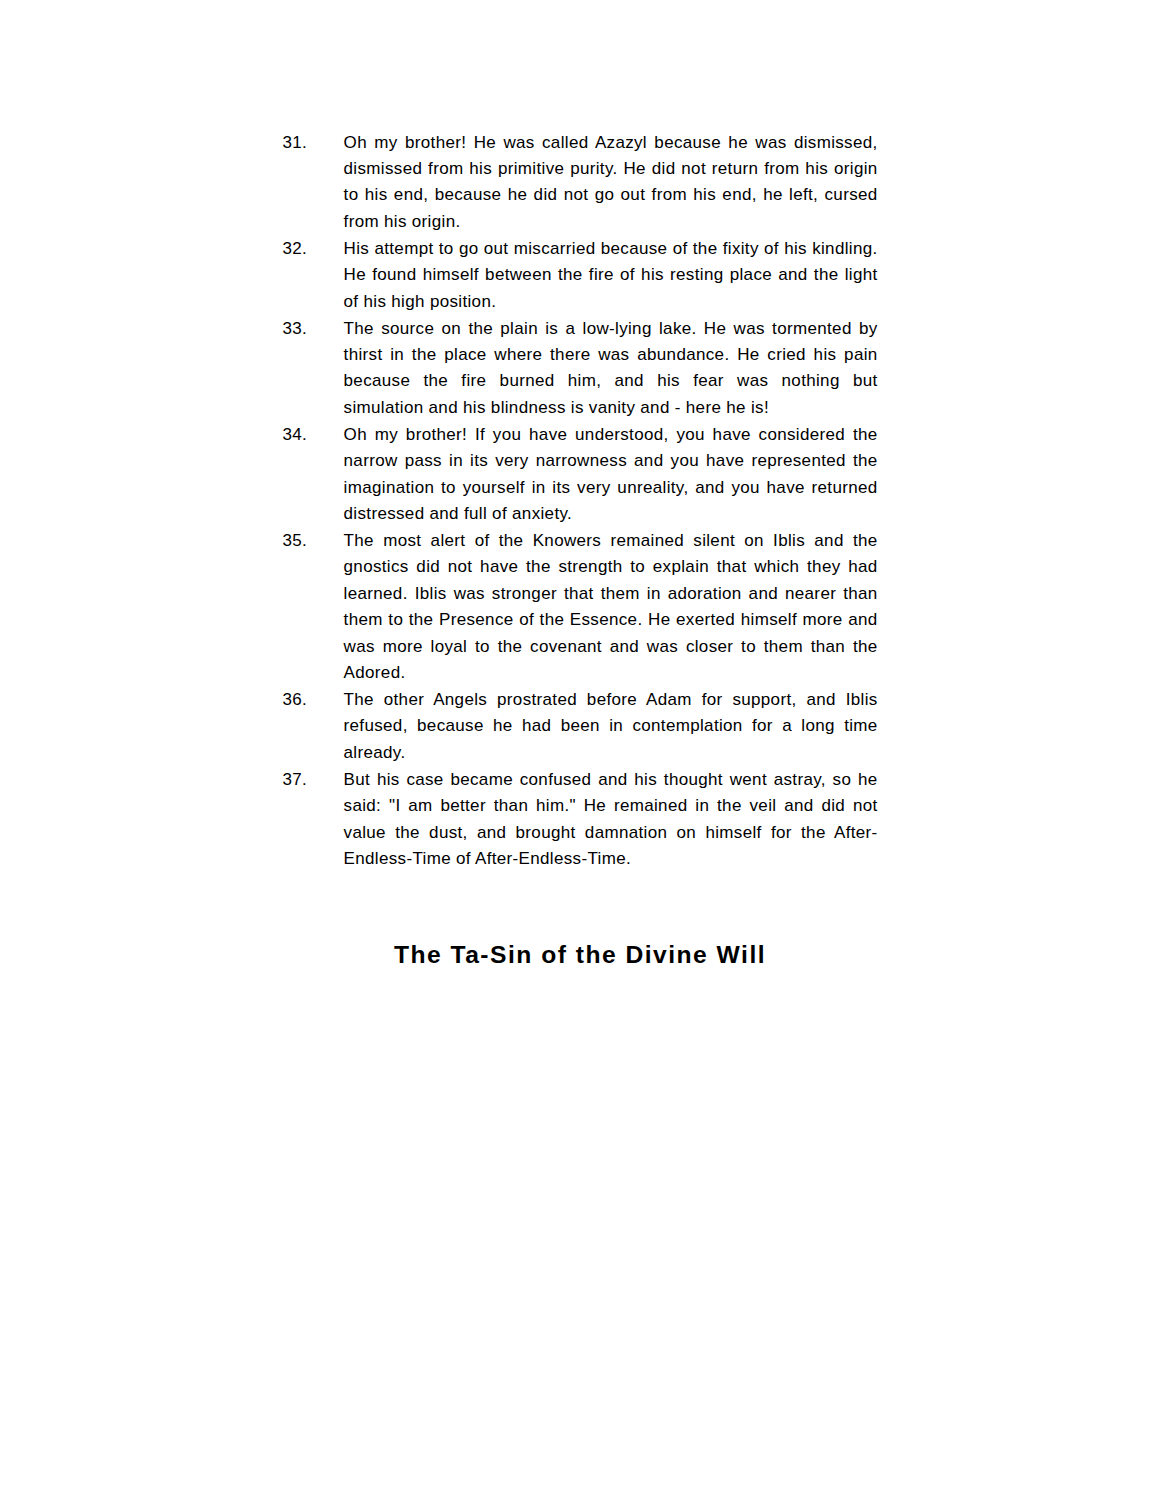31. Oh my brother! He was called Azazyl because he was dismissed, dismissed from his primitive purity. He did not return from his origin to his end, because he did not go out from his end, he left, cursed from his origin.
32. His attempt to go out miscarried because of the fixity of his kindling. He found himself between the fire of his resting place and the light of his high position.
33. The source on the plain is a low-lying lake. He was tormented by thirst in the place where there was abundance. He cried his pain because the fire burned him, and his fear was nothing but simulation and his blindness is vanity and - here he is!
34. Oh my brother! If you have understood, you have considered the narrow pass in its very narrowness and you have represented the imagination to yourself in its very unreality, and you have returned distressed and full of anxiety.
35. The most alert of the Knowers remained silent on Iblis and the gnostics did not have the strength to explain that which they had learned. Iblis was stronger that them in adoration and nearer than them to the Presence of the Essence. He exerted himself more and was more loyal to the covenant and was closer to them than the Adored.
36. The other Angels prostrated before Adam for support, and Iblis refused, because he had been in contemplation for a long time already.
37. But his case became confused and his thought went astray, so he said: "I am better than him." He remained in the veil and did not value the dust, and brought damnation on himself for the After-Endless-Time of After-Endless-Time.
The Ta-Sin of the Divine Will